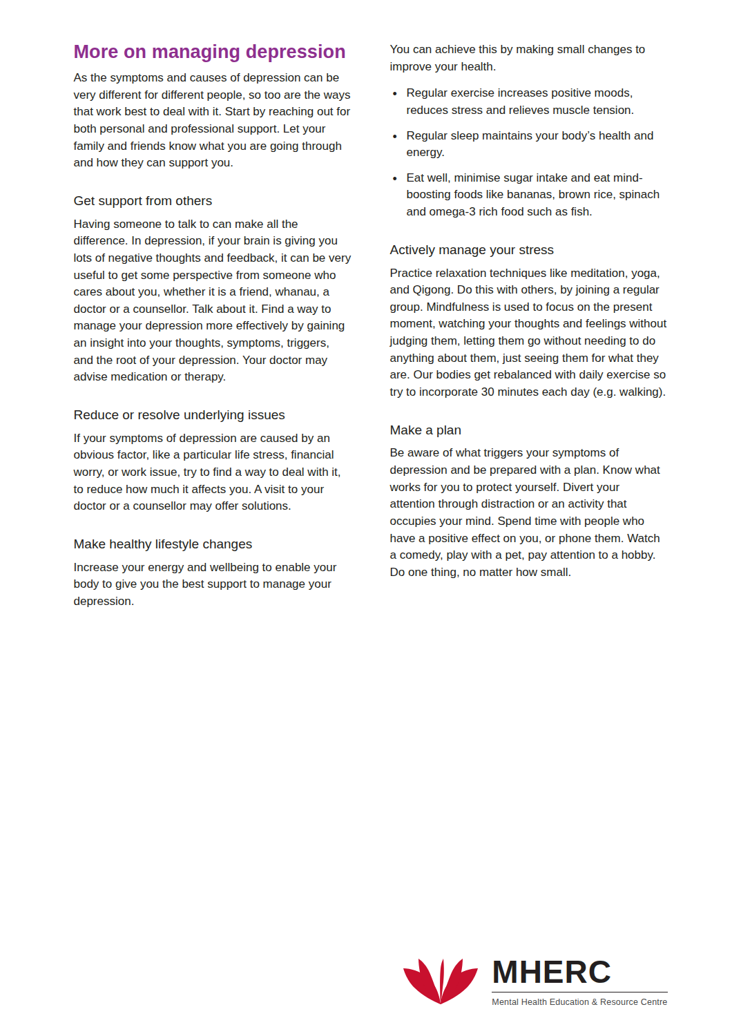More on managing depression
As the symptoms and causes of depression can be very different for different people, so too are the ways that work best to deal with it. Start by reaching out for both personal and professional support. Let your family and friends know what you are going through and how they can support you.
Get support from others
Having someone to talk to can make all the difference. In depression, if your brain is giving you lots of negative thoughts and feedback, it can be very useful to get some perspective from someone who cares about you, whether it is a friend, whanau, a doctor or a counsellor. Talk about it. Find a way to manage your depression more effectively by gaining an insight into your thoughts, symptoms, triggers, and the root of your depression. Your doctor may advise medication or therapy.
Reduce or resolve underlying issues
If your symptoms of depression are caused by an obvious factor, like a particular life stress, financial worry, or work issue, try to find a way to deal with it, to reduce how much it affects you. A visit to your doctor or a counsellor may offer solutions.
Make healthy lifestyle changes
Increase your energy and wellbeing to enable your body to give you the best support to manage your depression.
You can achieve this by making small changes to improve your health.
Regular exercise increases positive moods, reduces stress and relieves muscle tension.
Regular sleep maintains your body’s health and energy.
Eat well, minimise sugar intake and eat mind-boosting foods like bananas, brown rice, spinach and omega-3 rich food such as fish.
Actively manage your stress
Practice relaxation techniques like meditation, yoga, and Qigong. Do this with others, by joining a regular group. Mindfulness is used to focus on the present moment, watching your thoughts and feelings without judging them, letting them go without needing to do anything about them, just seeing them for what they are. Our bodies get rebalanced with daily exercise so try to incorporate 30 minutes each day (e.g. walking).
Make a plan
Be aware of what triggers your symptoms of depression and be prepared with a plan. Know what works for you to protect yourself. Divert your attention through distraction or an activity that occupies your mind. Spend time with people who have a positive effect on you, or phone them. Watch a comedy, play with a pet, pay attention to a hobby. Do one thing, no matter how small.
MHERC Mental Health Education & Resource Centre